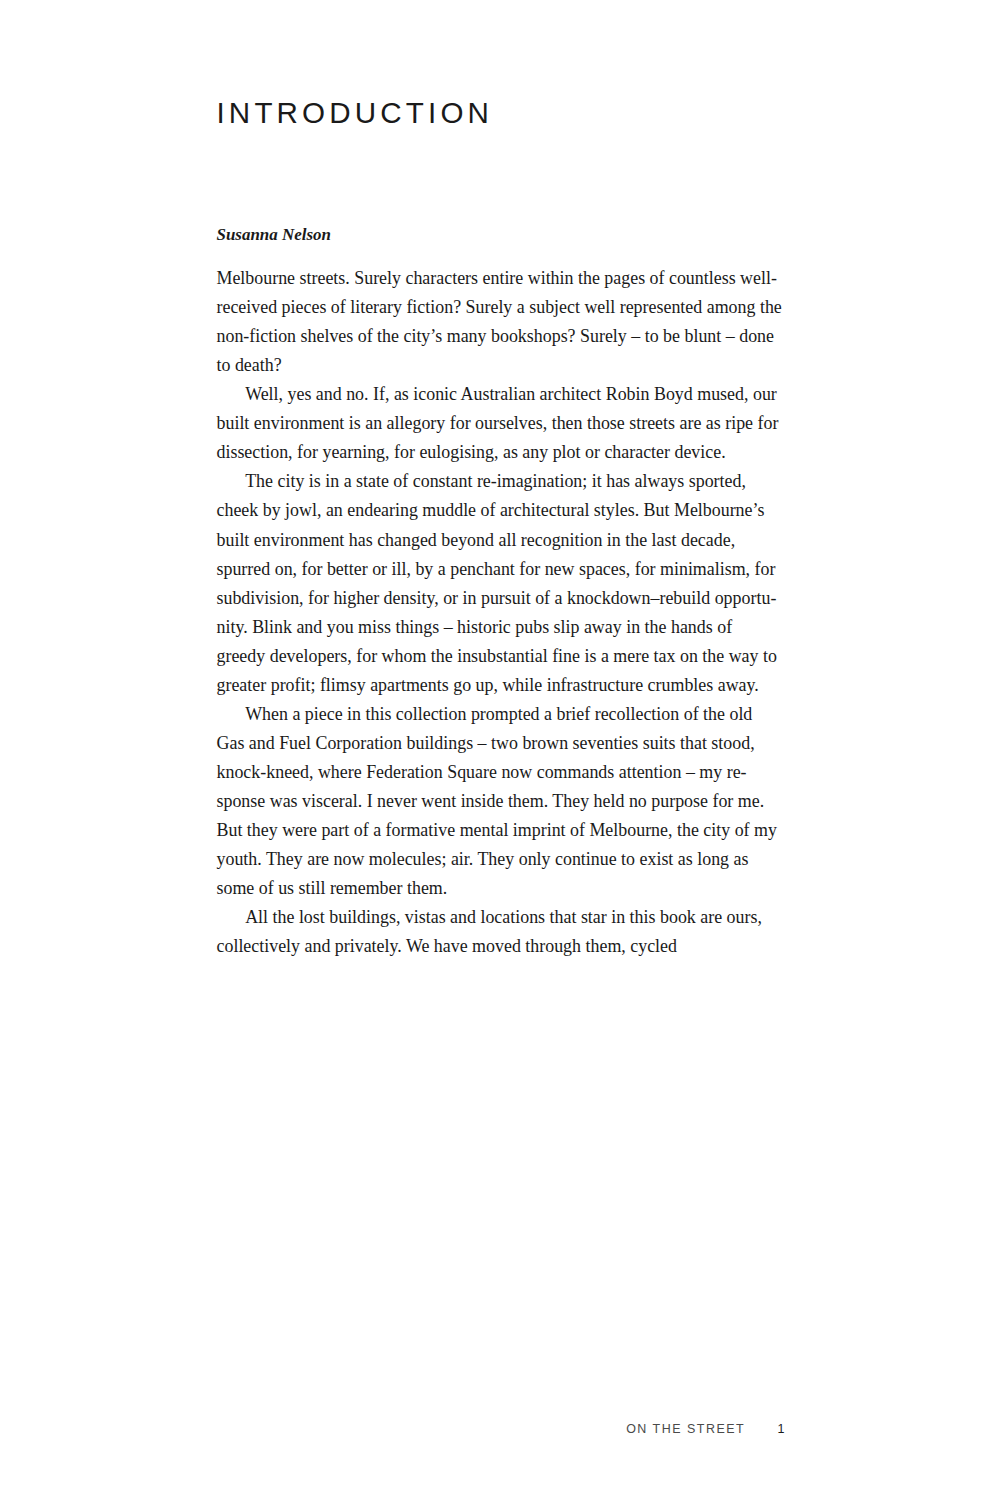Introduction
Susanna Nelson
Melbourne streets. Surely characters entire within the pages of countless well-received pieces of literary fiction? Surely a subject well represented among the non-fiction shelves of the city’s many bookshops? Surely – to be blunt – done to death?
Well, yes and no. If, as iconic Australian architect Robin Boyd mused, our built environment is an allegory for ourselves, then those streets are as ripe for dissection, for yearning, for eulogising, as any plot or character device.
The city is in a state of constant re-imagination; it has always sported, cheek by jowl, an endearing muddle of architectural styles. But Melbourne’s built environment has changed beyond all recognition in the last decade, spurred on, for better or ill, by a penchant for new spaces, for minimalism, for subdivision, for higher density, or in pursuit of a knockdown–rebuild opportunity. Blink and you miss things – historic pubs slip away in the hands of greedy developers, for whom the insubstantial fine is a mere tax on the way to greater profit; flimsy apartments go up, while infrastructure crumbles away.
When a piece in this collection prompted a brief recollection of the old Gas and Fuel Corporation buildings – two brown seventies suits that stood, knock-kneed, where Federation Square now commands attention – my response was visceral. I never went inside them. They held no purpose for me. But they were part of a formative mental imprint of Melbourne, the city of my youth. They are now molecules; air. They only continue to exist as long as some of us still remember them.
All the lost buildings, vistas and locations that star in this book are ours, collectively and privately. We have moved through them, cycled
On the Street 1